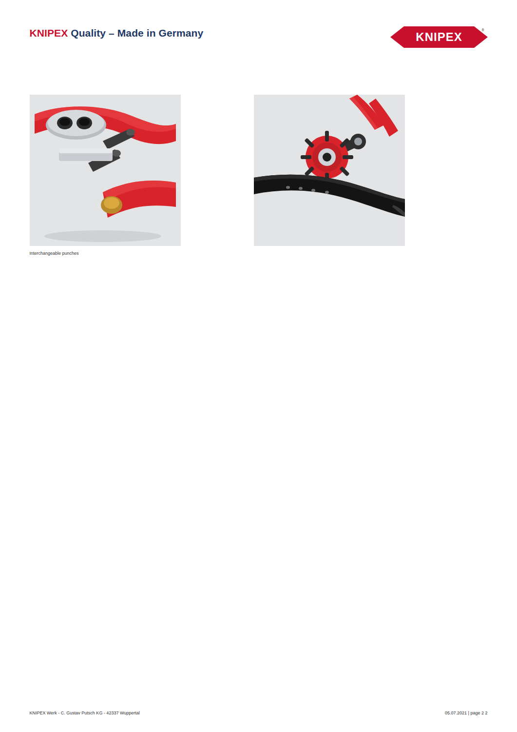KNIPEX Quality – Made in Germany
KNIPEX ®
Interchangeable punches
KNIPEX Werk - C. Gustav Putsch KG - 42337 Wuppertal
05.07.2021 | page 2 2